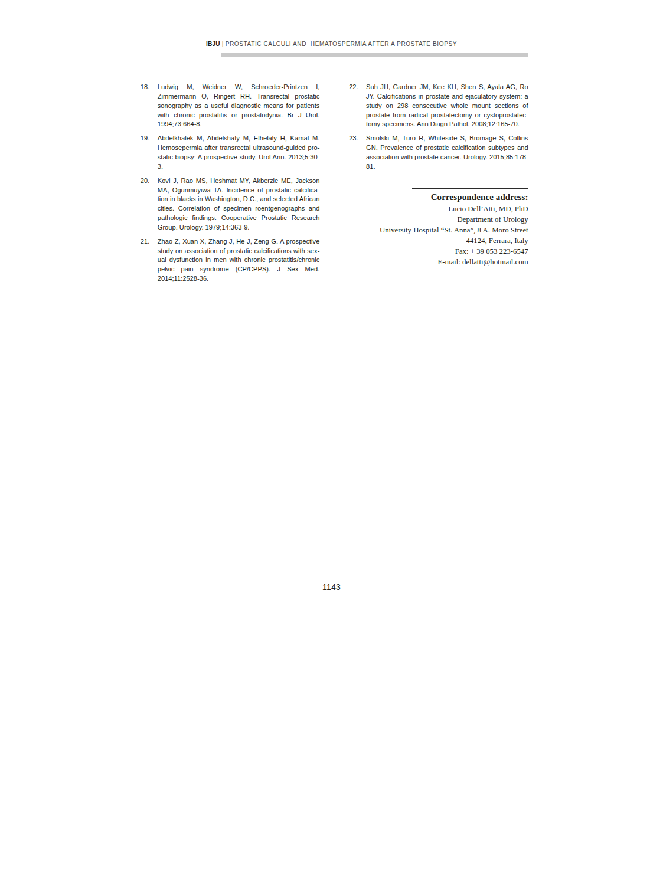IBJU|Prostatic calculi and hematospermia after a prostate biopsy
18. Ludwig M, Weidner W, Schroeder-Printzen I, Zimmermann O, Ringert RH. Transrectal prostatic sonography as a useful diagnostic means for patients with chronic prostatitis or prostatodynia. Br J Urol. 1994;73:664-8.
19. Abdelkhalek M, Abdelshafy M, Elhelaly H, Kamal M. Hemosepermia after transrectal ultrasound-guided prostatic biopsy: A prospective study. Urol Ann. 2013;5:30-3.
20. Kovi J, Rao MS, Heshmat MY, Akberzie ME, Jackson MA, Ogunmuyiwa TA. Incidence of prostatic calcification in blacks in Washington, D.C., and selected African cities. Correlation of specimen roentgenographs and pathologic findings. Cooperative Prostatic Research Group. Urology. 1979;14:363-9.
21. Zhao Z, Xuan X, Zhang J, He J, Zeng G. A prospective study on association of prostatic calcifications with sexual dysfunction in men with chronic prostatitis/chronic pelvic pain syndrome (CP/CPPS). J Sex Med. 2014;11:2528-36.
22. Suh JH, Gardner JM, Kee KH, Shen S, Ayala AG, Ro JY. Calcifications in prostate and ejaculatory system: a study on 298 consecutive whole mount sections of prostate from radical prostatectomy or cystoprostatectomy specimens. Ann Diagn Pathol. 2008;12:165-70.
23. Smolski M, Turo R, Whiteside S, Bromage S, Collins GN. Prevalence of prostatic calcification subtypes and association with prostate cancer. Urology. 2015;85:178-81.
Correspondence address:
Lucio Dell’Atti, MD, PhD
Department of Urology
University Hospital “St. Anna”, 8 A. Moro Street
44124, Ferrara, Italy
Fax: + 39 053 223-6547
E-mail: dellatti@hotmail.com
1143